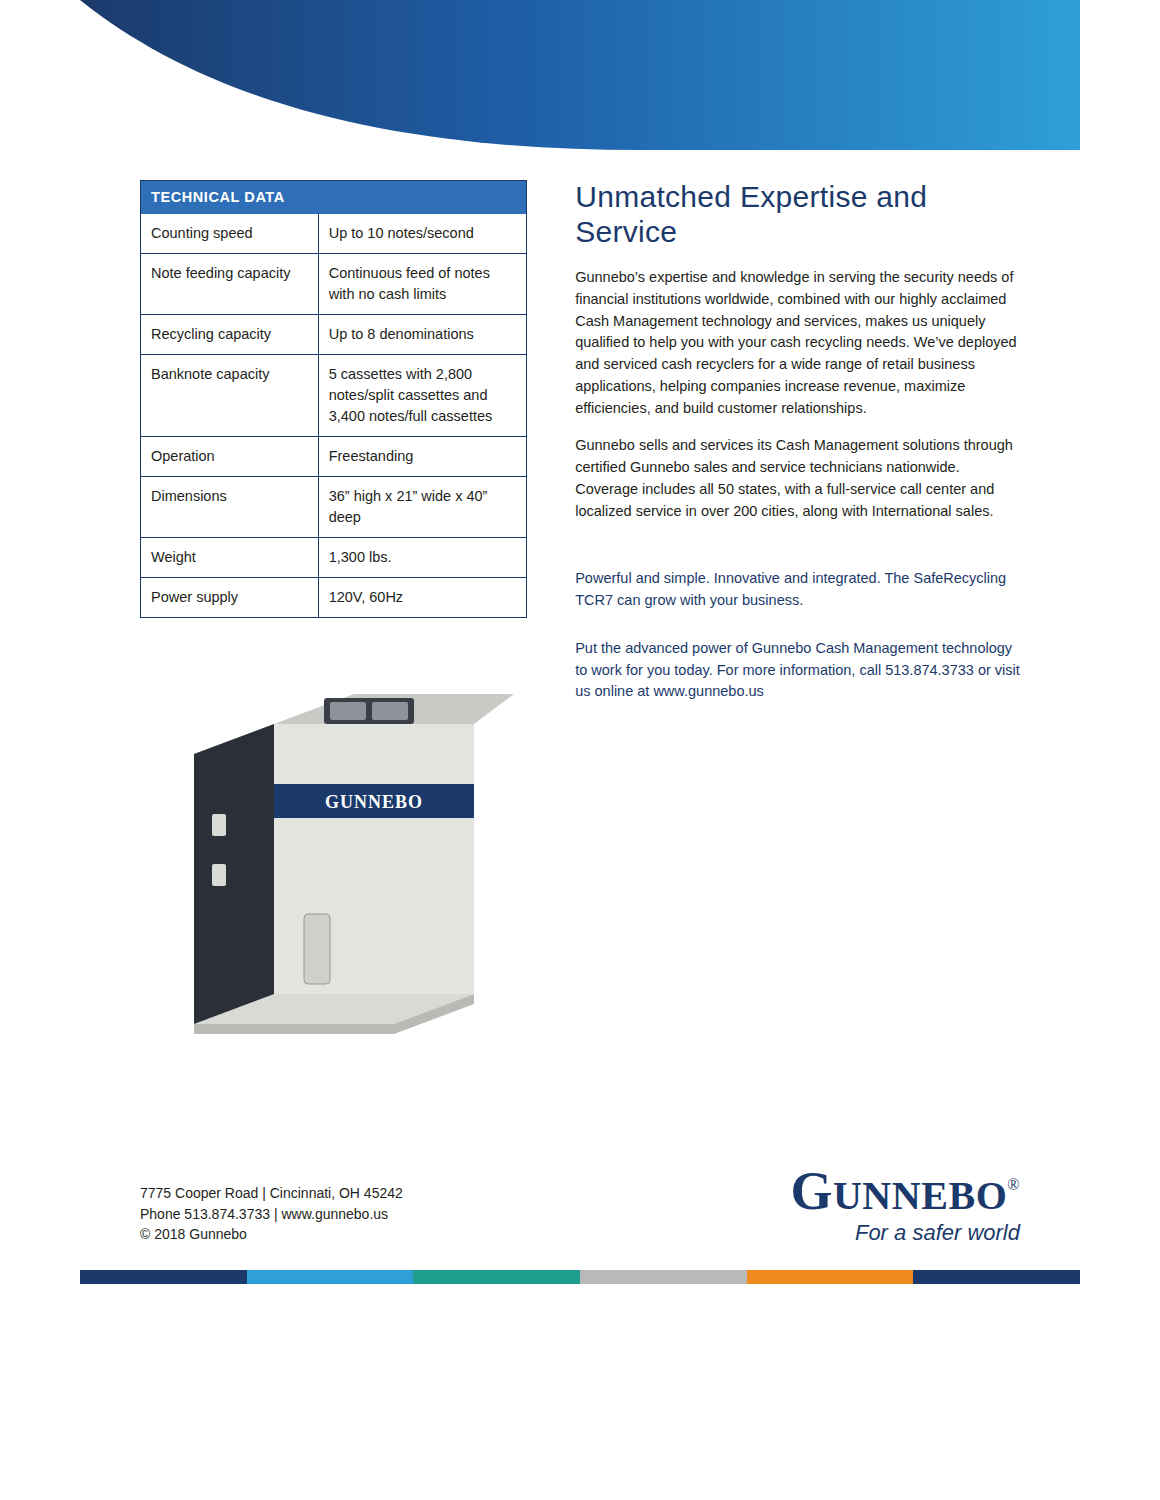TECHNICAL DATA
| Counting speed | Up to 10 notes/second |
| Note feeding capacity | Continuous feed of notes with no cash limits |
| Recycling capacity | Up to 8 denominations |
| Banknote capacity | 5 cassettes with 2,800 notes/split cassettes and 3,400 notes/full cassettes |
| Operation | Freestanding |
| Dimensions | 36” high x 21” wide x 40” deep |
| Weight | 1,300 lbs. |
| Power supply | 120V, 60Hz |
GUNNEBO
Unmatched Expertise and Service
Gunnebo’s expertise and knowledge in serving the security needs of financial institutions worldwide, combined with our highly acclaimed Cash Management technology and services, makes us uniquely qualified to help you with your cash recycling needs. We’ve deployed and serviced cash recyclers for a wide range of retail business applications, helping companies increase revenue, maximize efficiencies, and build customer relationships.
Gunnebo sells and services its Cash Management solutions through certified Gunnebo sales and service technicians nationwide. Coverage includes all 50 states, with a full-service call center and localized service in over 200 cities, along with International sales.
Powerful and simple. Innovative and integrated. The SafeRecycling TCR7 can grow with your business.
Put the advanced power of Gunnebo Cash Management technology to work for you today. For more information, call 513.874.3733 or visit us online at www.gunnebo.us
7775 Cooper Road | Cincinnati, OH 45242
Phone 513.874.3733 | www.gunnebo.us
© 2018 Gunnebo
GUNNEBO®
For a safer world